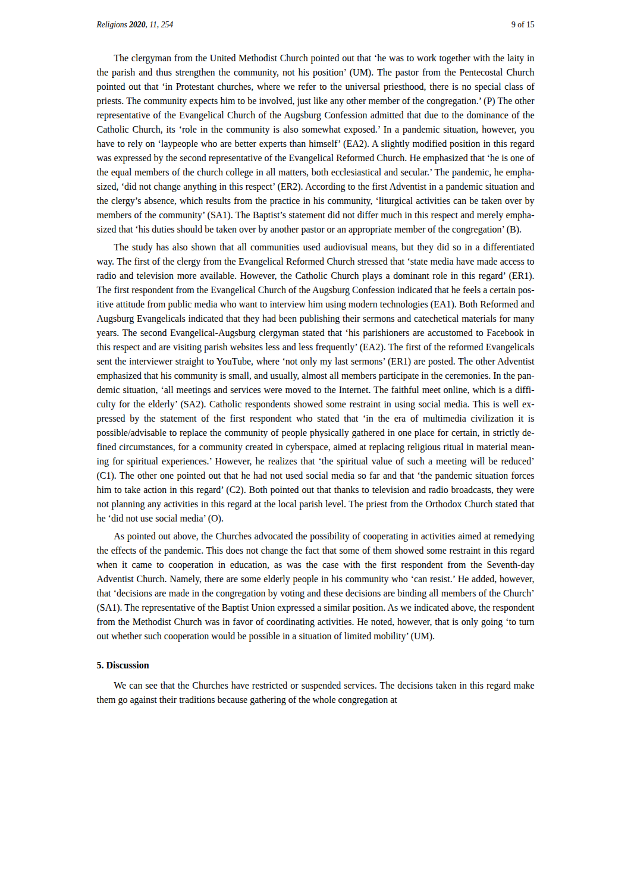Religions 2020, 11, 254 9 of 15
The clergyman from the United Methodist Church pointed out that ‘he was to work together with the laity in the parish and thus strengthen the community, not his position’ (UM). The pastor from the Pentecostal Church pointed out that ‘in Protestant churches, where we refer to the universal priesthood, there is no special class of priests. The community expects him to be involved, just like any other member of the congregation.’ (P) The other representative of the Evangelical Church of the Augsburg Confession admitted that due to the dominance of the Catholic Church, its ‘role in the community is also somewhat exposed.’ In a pandemic situation, however, you have to rely on ‘laypeople who are better experts than himself’ (EA2). A slightly modified position in this regard was expressed by the second representative of the Evangelical Reformed Church. He emphasized that ‘he is one of the equal members of the church college in all matters, both ecclesiastical and secular.’ The pandemic, he emphasized, ‘did not change anything in this respect’ (ER2). According to the first Adventist in a pandemic situation and the clergy’s absence, which results from the practice in his community, ‘liturgical activities can be taken over by members of the community’ (SA1). The Baptist’s statement did not differ much in this respect and merely emphasized that ‘his duties should be taken over by another pastor or an appropriate member of the congregation’ (B).
The study has also shown that all communities used audiovisual means, but they did so in a differentiated way. The first of the clergy from the Evangelical Reformed Church stressed that ‘state media have made access to radio and television more available. However, the Catholic Church plays a dominant role in this regard’ (ER1). The first respondent from the Evangelical Church of the Augsburg Confession indicated that he feels a certain positive attitude from public media who want to interview him using modern technologies (EA1). Both Reformed and Augsburg Evangelicals indicated that they had been publishing their sermons and catechetical materials for many years. The second Evangelical-Augsburg clergyman stated that ‘his parishioners are accustomed to Facebook in this respect and are visiting parish websites less and less frequently’ (EA2). The first of the reformed Evangelicals sent the interviewer straight to YouTube, where ‘not only my last sermons’ (ER1) are posted. The other Adventist emphasized that his community is small, and usually, almost all members participate in the ceremonies. In the pandemic situation, ‘all meetings and services were moved to the Internet. The faithful meet online, which is a difficulty for the elderly’ (SA2). Catholic respondents showed some restraint in using social media. This is well expressed by the statement of the first respondent who stated that ‘in the era of multimedia civilization it is possible/advisable to replace the community of people physically gathered in one place for certain, in strictly defined circumstances, for a community created in cyberspace, aimed at replacing religious ritual in material meaning for spiritual experiences.’ However, he realizes that ‘the spiritual value of such a meeting will be reduced’ (C1). The other one pointed out that he had not used social media so far and that ‘the pandemic situation forces him to take action in this regard’ (C2). Both pointed out that thanks to television and radio broadcasts, they were not planning any activities in this regard at the local parish level. The priest from the Orthodox Church stated that he ‘did not use social media’ (O).
As pointed out above, the Churches advocated the possibility of cooperating in activities aimed at remedying the effects of the pandemic. This does not change the fact that some of them showed some restraint in this regard when it came to cooperation in education, as was the case with the first respondent from the Seventh-day Adventist Church. Namely, there are some elderly people in his community who ‘can resist.’ He added, however, that ‘decisions are made in the congregation by voting and these decisions are binding all members of the Church’ (SA1). The representative of the Baptist Union expressed a similar position. As we indicated above, the respondent from the Methodist Church was in favor of coordinating activities. He noted, however, that is only going ‘to turn out whether such cooperation would be possible in a situation of limited mobility’ (UM).
5. Discussion
We can see that the Churches have restricted or suspended services. The decisions taken in this regard make them go against their traditions because gathering of the whole congregation at